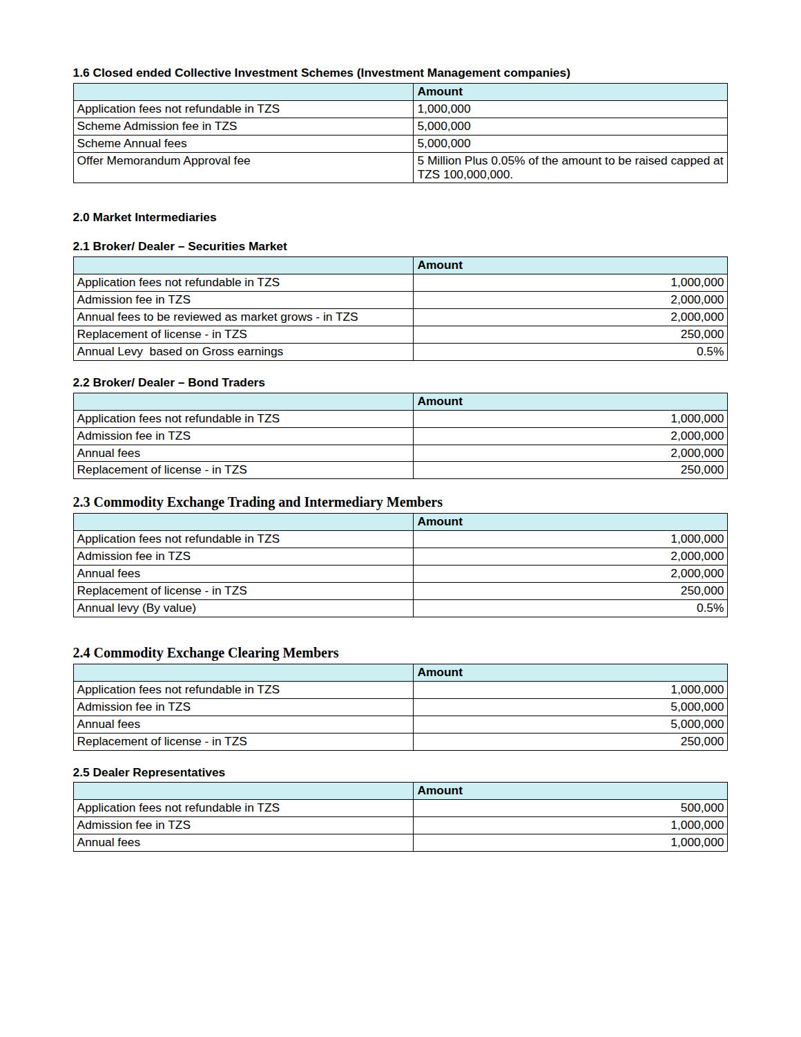1.6 Closed ended Collective Investment Schemes (Investment Management companies)
| | Amount |
| --- | --- |
| Application fees not refundable in TZS | 1,000,000 |
| Scheme Admission fee in TZS | 5,000,000 |
| Scheme Annual fees | 5,000,000 |
| Offer Memorandum Approval fee | 5 Million Plus 0.05% of the amount to be raised capped at TZS 100,000,000. |
2.0 Market Intermediaries
2.1 Broker/ Dealer – Securities Market
| | Amount |
| --- | --- |
| Application fees not refundable in TZS | 1,000,000 |
| Admission fee in TZS | 2,000,000 |
| Annual fees to be reviewed as market grows - in TZS | 2,000,000 |
| Replacement of license - in TZS | 250,000 |
| Annual Levy based on Gross earnings | 0.5% |
2.2 Broker/ Dealer – Bond Traders
| | Amount |
| --- | --- |
| Application fees not refundable in TZS | 1,000,000 |
| Admission fee in TZS | 2,000,000 |
| Annual fees | 2,000,000 |
| Replacement of license - in TZS | 250,000 |
2.3 Commodity Exchange Trading and Intermediary Members
| | Amount |
| --- | --- |
| Application fees not refundable in TZS | 1,000,000 |
| Admission fee in TZS | 2,000,000 |
| Annual fees | 2,000,000 |
| Replacement of license - in TZS | 250,000 |
| Annual levy (By value) | 0.5% |
2.4 Commodity Exchange Clearing Members
| | Amount |
| --- | --- |
| Application fees not refundable in TZS | 1,000,000 |
| Admission fee in TZS | 5,000,000 |
| Annual fees | 5,000,000 |
| Replacement of license - in TZS | 250,000 |
2.5 Dealer Representatives
| | Amount |
| --- | --- |
| Application fees not refundable in TZS | 500,000 |
| Admission fee in TZS | 1,000,000 |
| Annual fees | 1,000,000 |